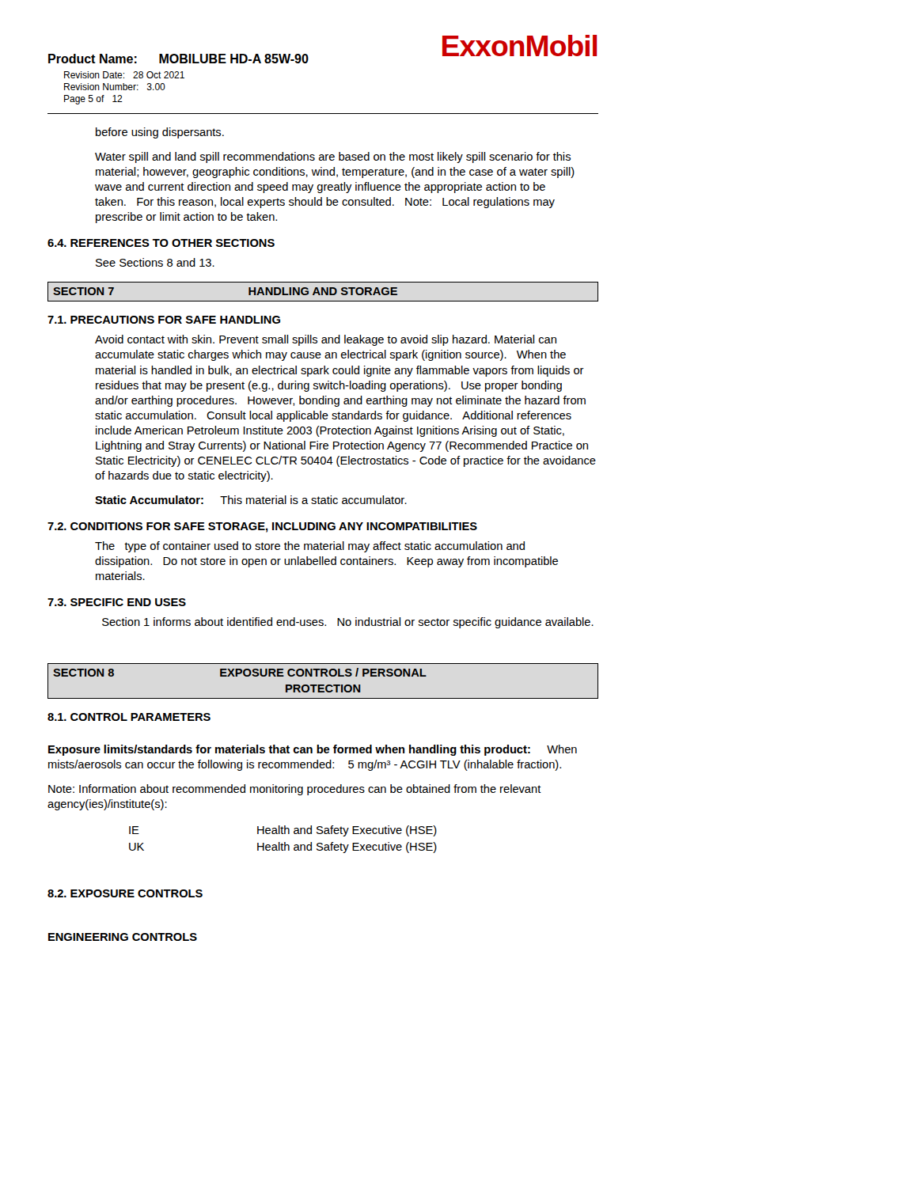ExxonMobil
Product Name: MOBILUBE HD-A 85W-90
Revision Date: 28 Oct 2021
Revision Number: 3.00
Page 5 of 12
before using dispersants.
Water spill and land spill recommendations are based on the most likely spill scenario for this material; however, geographic conditions, wind, temperature, (and in the case of a water spill) wave and current direction and speed may greatly influence the appropriate action to be taken. For this reason, local experts should be consulted. Note: Local regulations may prescribe or limit action to be taken.
6.4. REFERENCES TO OTHER SECTIONS
See Sections 8 and 13.
SECTION 7 HANDLING AND STORAGE
7.1. PRECAUTIONS FOR SAFE HANDLING
Avoid contact with skin. Prevent small spills and leakage to avoid slip hazard. Material can accumulate static charges which may cause an electrical spark (ignition source). When the material is handled in bulk, an electrical spark could ignite any flammable vapors from liquids or residues that may be present (e.g., during switch-loading operations). Use proper bonding and/or earthing procedures. However, bonding and earthing may not eliminate the hazard from static accumulation. Consult local applicable standards for guidance. Additional references include American Petroleum Institute 2003 (Protection Against Ignitions Arising out of Static, Lightning and Stray Currents) or National Fire Protection Agency 77 (Recommended Practice on Static Electricity) or CENELEC CLC/TR 50404 (Electrostatics - Code of practice for the avoidance of hazards due to static electricity).
Static Accumulator: This material is a static accumulator.
7.2. CONDITIONS FOR SAFE STORAGE, INCLUDING ANY INCOMPATIBILITIES
The type of container used to store the material may affect static accumulation and dissipation. Do not store in open or unlabelled containers. Keep away from incompatible materials.
7.3. SPECIFIC END USES
Section 1 informs about identified end-uses. No industrial or sector specific guidance available.
SECTION 8 EXPOSURE CONTROLS / PERSONAL PROTECTION
8.1. CONTROL PARAMETERS
Exposure limits/standards for materials that can be formed when handling this product: When mists/aerosols can occur the following is recommended: 5 mg/m³ - ACGIH TLV (inhalable fraction).
Note: Information about recommended monitoring procedures can be obtained from the relevant agency(ies)/institute(s):
| IE | Health and Safety Executive (HSE) |
| UK | Health and Safety Executive (HSE) |
8.2. EXPOSURE CONTROLS
ENGINEERING CONTROLS